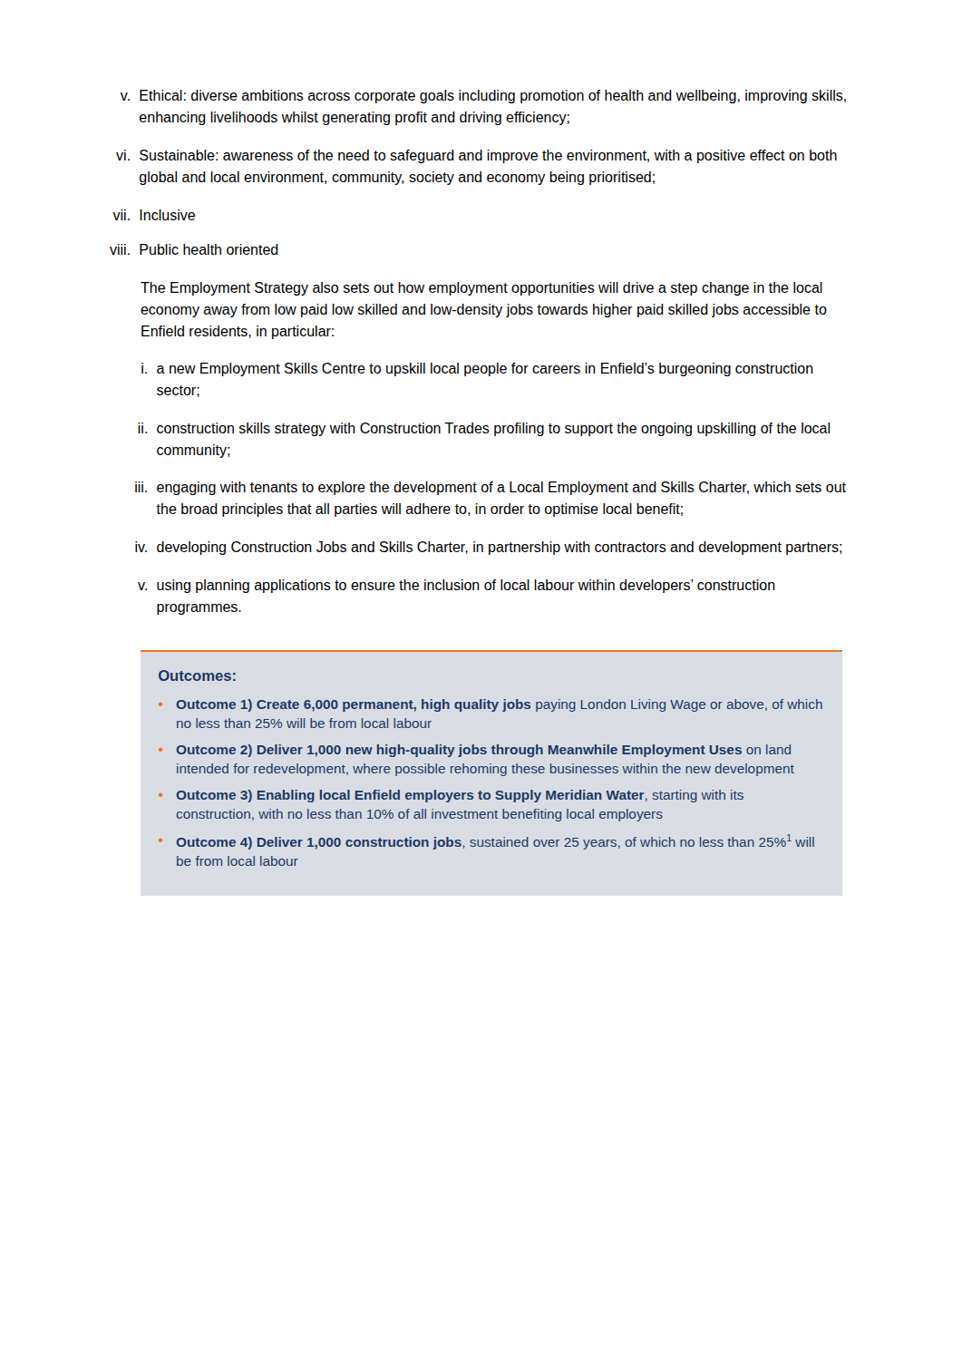Ethical: diverse ambitions across corporate goals including promotion of health and wellbeing, improving skills, enhancing livelihoods whilst generating profit and driving efficiency;
Sustainable: awareness of the need to safeguard and improve the environment, with a positive effect on both global and local environment, community, society and economy being prioritised;
Inclusive
Public health oriented
The Employment Strategy also sets out how employment opportunities will drive a step change in the local economy away from low paid low skilled and low-density jobs towards higher paid skilled jobs accessible to Enfield residents, in particular:
a new Employment Skills Centre to upskill local people for careers in Enfield’s burgeoning construction sector;
construction skills strategy with Construction Trades profiling to support the ongoing upskilling of the local community;
engaging with tenants to explore the development of a Local Employment and Skills Charter, which sets out the broad principles that all parties will adhere to, in order to optimise local benefit;
developing Construction Jobs and Skills Charter, in partnership with contractors and development partners;
using planning applications to ensure the inclusion of local labour within developers’ construction programmes.
Outcomes:
Outcome 1) Create 6,000 permanent, high quality jobs paying London Living Wage or above, of which no less than 25% will be from local labour
Outcome 2) Deliver 1,000 new high-quality jobs through Meanwhile Employment Uses on land intended for redevelopment, where possible rehoming these businesses within the new development
Outcome 3) Enabling local Enfield employers to Supply Meridian Water, starting with its construction, with no less than 10% of all investment benefiting local employers
Outcome 4) Deliver 1,000 construction jobs, sustained over 25 years, of which no less than 25%1 will be from local labour